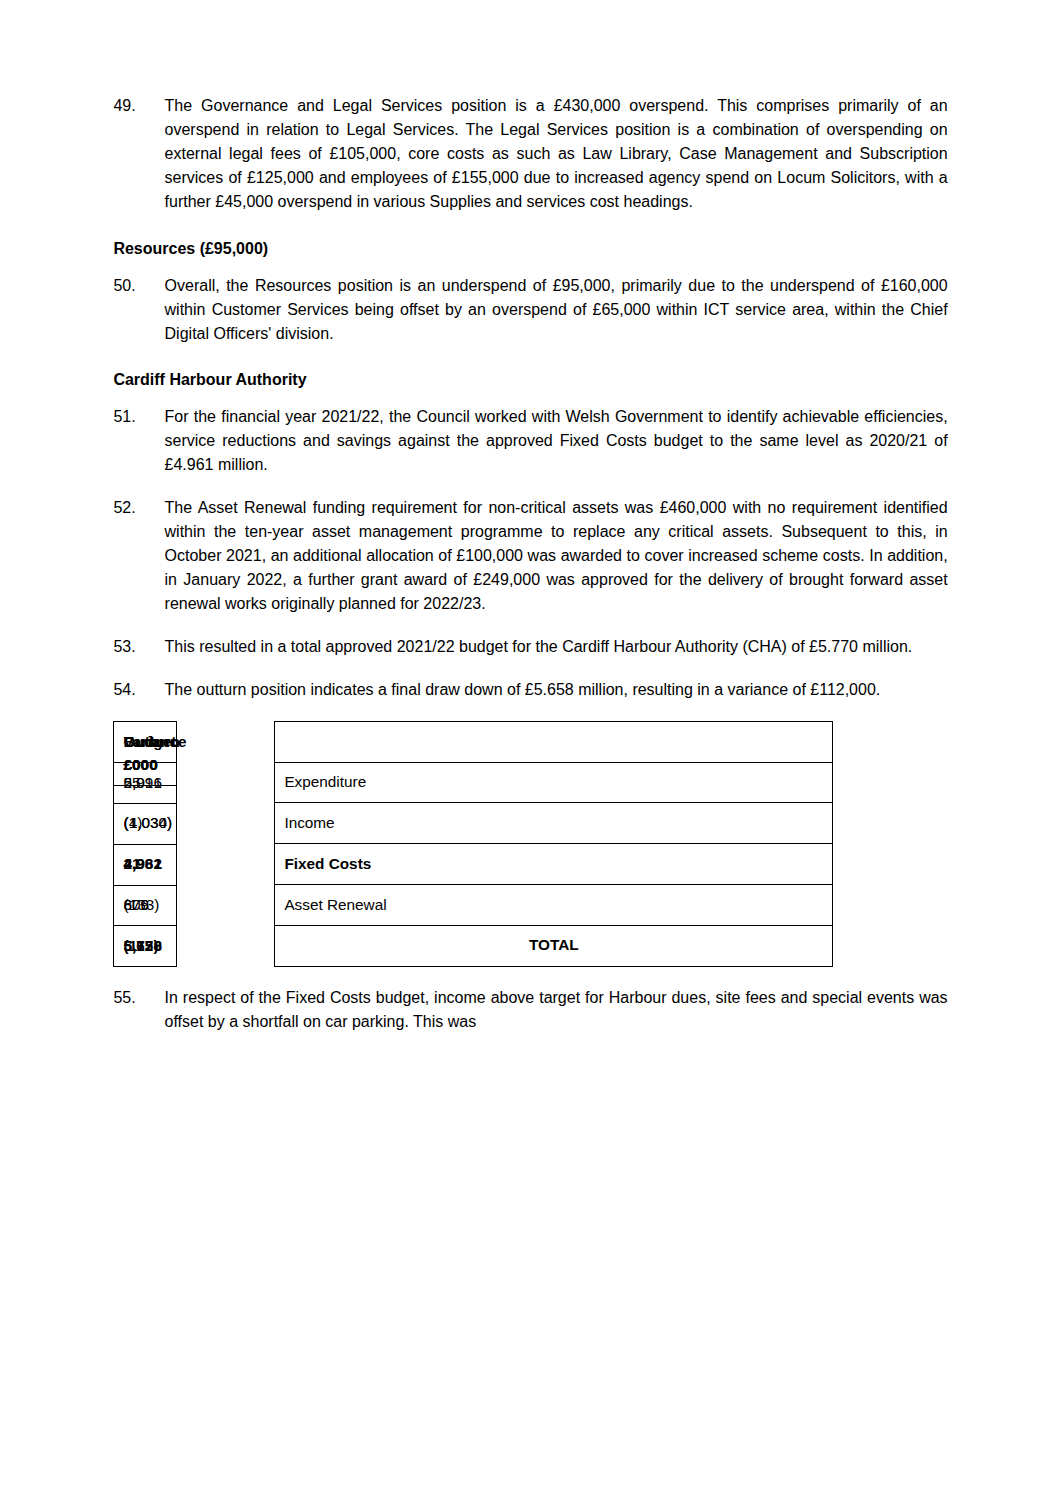49. The Governance and Legal Services position is a £430,000 overspend. This comprises primarily of an overspend in relation to Legal Services. The Legal Services position is a combination of overspending on external legal fees of £105,000, core costs as such as Law Library, Case Management and Subscription services of £125,000 and employees of £155,000 due to increased agency spend on Locum Solicitors, with a further £45,000 overspend in various Supplies and services cost headings.
Resources (£95,000)
50. Overall, the Resources position is an underspend of £95,000, primarily due to the underspend of £160,000 within Customer Services being offset by an overspend of £65,000 within ICT service area, within the Chief Digital Officers' division.
Cardiff Harbour Authority
51. For the financial year 2021/22, the Council worked with Welsh Government to identify achievable efficiencies, service reductions and savings against the approved Fixed Costs budget to the same level as 2020/21 of £4.961 million.
52. The Asset Renewal funding requirement for non-critical assets was £460,000 with no requirement identified within the ten-year asset management programme to replace any critical assets. Subsequent to this, in October 2021, an additional allocation of £100,000 was awarded to cover increased scheme costs. In addition, in January 2022, a further grant award of £249,000 was approved for the delivery of brought forward asset renewal works originally planned for 2022/23.
53. This resulted in a total approved 2021/22 budget for the Cardiff Harbour Authority (CHA) of £5.770 million.
54. The outturn position indicates a final draw down of £5.658 million, resulting in a variance of £112,000.
| | Budget £000 | Outturn £000 | Variance £000 |
| --- | --- | --- | --- |
| Expenditure | 5,991 | 6,016 | 25 |
| Income | (1,030) | (1,034) | (4) |
| Fixed Costs | 4,961 | 4,982 | 21 |
| Asset Renewal | 809 | 676 | (133) |
| TOTAL | 5,770 | 5,658 | (112) |
55. In respect of the Fixed Costs budget, income above target for Harbour dues, site fees and special events was offset by a shortfall on car parking. This was